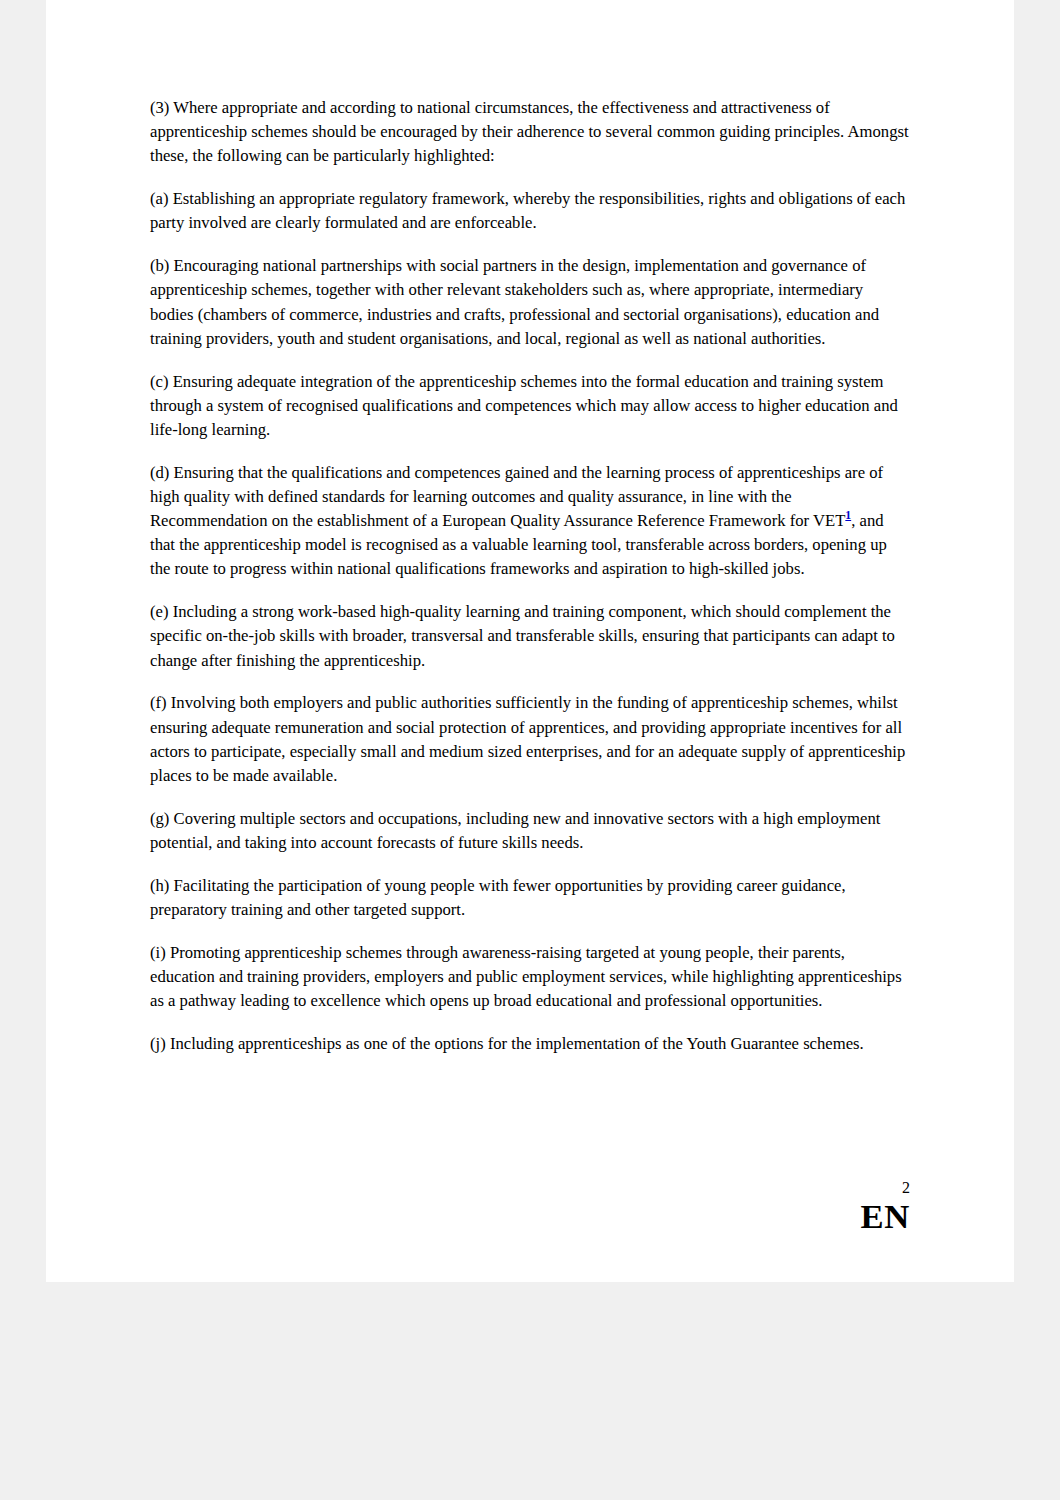(3) Where appropriate and according to national circumstances, the effectiveness and attractiveness of apprenticeship schemes should be encouraged by their adherence to several common guiding principles. Amongst these, the following can be particularly highlighted:
(a) Establishing an appropriate regulatory framework, whereby the responsibilities, rights and obligations of each party involved are clearly formulated and are enforceable.
(b) Encouraging national partnerships with social partners in the design, implementation and governance of apprenticeship schemes, together with other relevant stakeholders such as, where appropriate, intermediary bodies (chambers of commerce, industries and crafts, professional and sectorial organisations), education and training providers, youth and student organisations, and local, regional as well as national authorities.
(c) Ensuring adequate integration of the apprenticeship schemes into the formal education and training system through a system of recognised qualifications and competences which may allow access to higher education and life-long learning.
(d) Ensuring that the qualifications and competences gained and the learning process of apprenticeships are of high quality with defined standards for learning outcomes and quality assurance, in line with the Recommendation on the establishment of a European Quality Assurance Reference Framework for VET1, and that the apprenticeship model is recognised as a valuable learning tool, transferable across borders, opening up the route to progress within national qualifications frameworks and aspiration to high-skilled jobs.
(e) Including a strong work-based high-quality learning and training component, which should complement the specific on-the-job skills with broader, transversal and transferable skills, ensuring that participants can adapt to change after finishing the apprenticeship.
(f) Involving both employers and public authorities sufficiently in the funding of apprenticeship schemes, whilst ensuring adequate remuneration and social protection of apprentices, and providing appropriate incentives for all actors to participate, especially small and medium sized enterprises, and for an adequate supply of apprenticeship places to be made available.
(g) Covering multiple sectors and occupations, including new and innovative sectors with a high employment potential, and taking into account forecasts of future skills needs.
(h) Facilitating the participation of young people with fewer opportunities by providing career guidance, preparatory training and other targeted support.
(i) Promoting apprenticeship schemes through awareness-raising targeted at young people, their parents, education and training providers, employers and public employment services, while highlighting apprenticeships as a pathway leading to excellence which opens up broad educational and professional opportunities.
(j) Including apprenticeships as one of the options for the implementation of the Youth Guarantee schemes.
2
EN